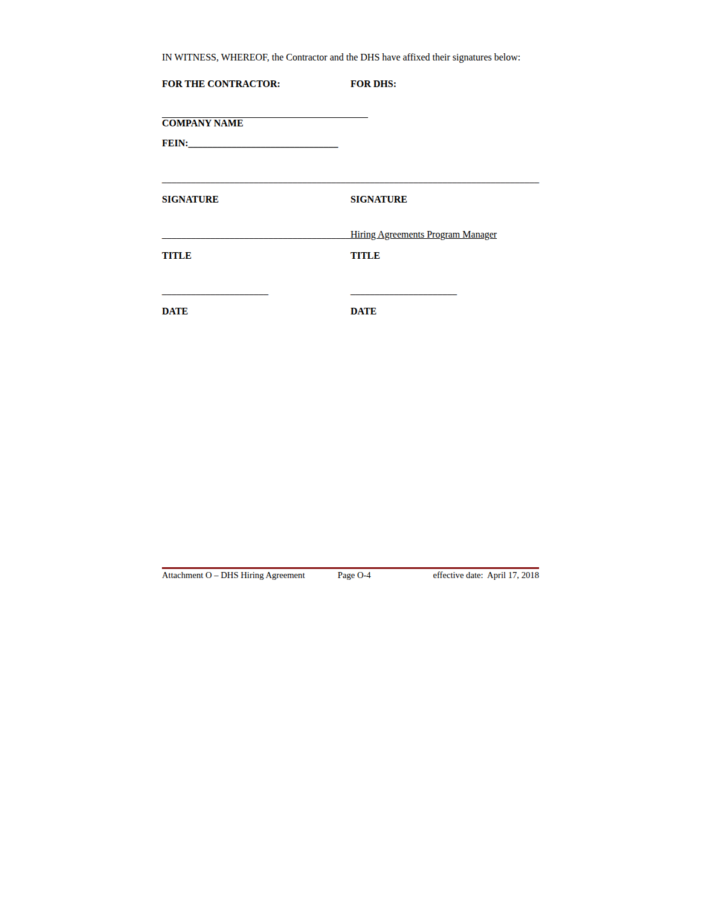IN WITNESS, WHEREOF, the Contractor and the DHS have affixed their signatures below:
| FOR THE CONTRACTOR: | FOR DHS: |
| COMPANY NAME | |
| FEIN: _______________________________ | |
| _______________________________________ SIGNATURE | _______________________________________ SIGNATURE |
| _______________________________________ TITLE | Hiring Agreements Program Manager TITLE |
| ______________________ DATE | ______________________ DATE |
| Attachment O – DHS Hiring Agreement | Page O-4 | effective date: April 17, 2018 |